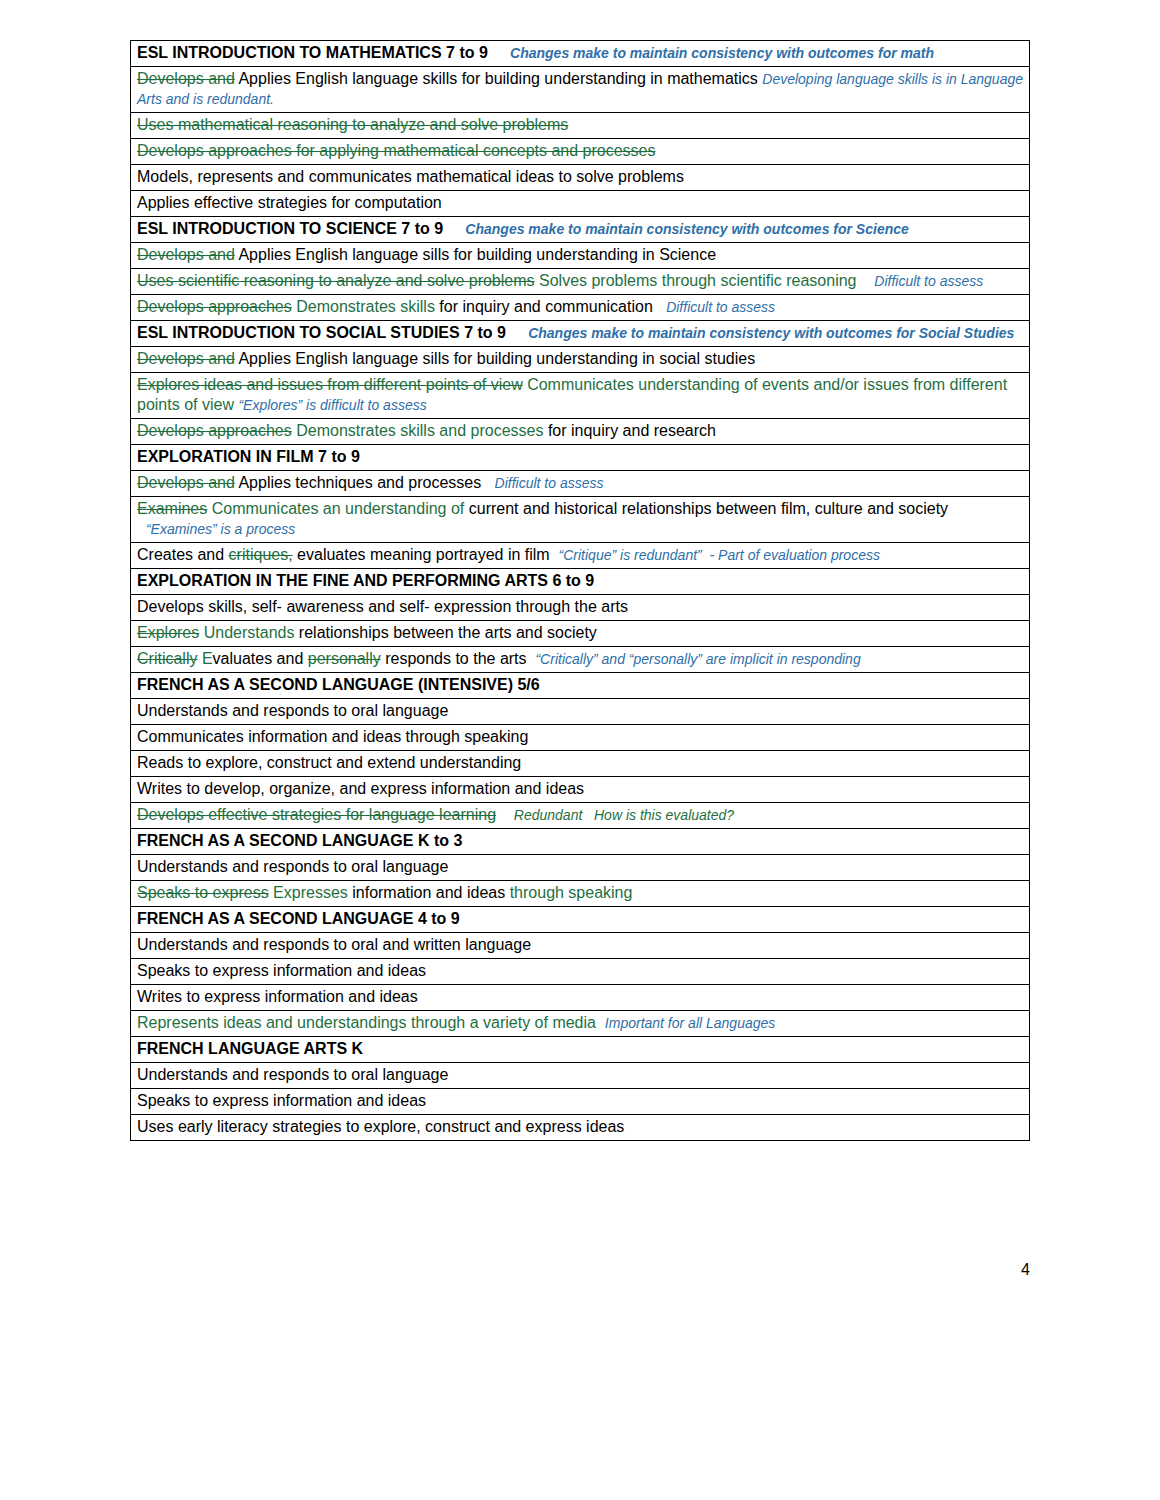| ESL INTRODUCTION TO MATHEMATICS 7 to 9 Changes make to maintain consistency with outcomes for math |
| Develops and Applies English language skills for building understanding in mathematics Developing language skills is in Language Arts and is redundant. |
| Uses mathematical reasoning to analyze and solve problems |
| Develops approaches for applying mathematical concepts and processes |
| Models, represents and communicates mathematical ideas to solve problems |
| Applies effective strategies for computation |
| ESL INTRODUCTION TO SCIENCE 7 to 9 Changes make to maintain consistency with outcomes for Science |
| Develops and Applies English language sills for building understanding in Science |
| Uses scientific reasoning to analyze and solve problems Solves problems through scientific reasoning Difficult to assess |
| Develops approaches Demonstrates skills for inquiry and communication Difficult to assess |
| ESL INTRODUCTION TO SOCIAL STUDIES 7 to 9 Changes make to maintain consistency with outcomes for Social Studies |
| Develops and Applies English language sills for building understanding in social studies |
| Explores ideas and issues from different points of view Communicates understanding of events and/or issues from different points of view “Explores” is difficult to assess |
| Develops approaches Demonstrates skills and processes for inquiry and research |
| EXPLORATION IN FILM 7 to 9 |
| Develops and Applies techniques and processes Difficult to assess |
| Examines Communicates an understanding of current and historical relationships between film, culture and society “Examines” is a process |
| Creates and critiques, evaluates meaning portrayed in film “Critique” is redundant” - Part of evaluation process |
| EXPLORATION IN THE FINE AND PERFORMING ARTS 6 to 9 |
| Develops skills, self- awareness and self- expression through the arts |
| Explores Understands relationships between the arts and society |
| Critically E valuates and personally responds to the arts “Critically” and “personally” are implicit in responding |
| FRENCH AS A SECOND LANGUAGE (INTENSIVE) 5/6 |
| Understands and responds to oral language |
| Communicates information and ideas through speaking |
| Reads to explore, construct and extend understanding |
| Writes to develop, organize, and express information and ideas |
| Develops effective strategies for language learning Redundant How is this evaluated? |
| FRENCH AS A SECOND LANGUAGE K to 3 |
| Understands and responds to oral language |
| Speaks to express Expresses information and ideas through speaking |
| FRENCH AS A SECOND LANGUAGE 4 to 9 |
| Understands and responds to oral and written language |
| Speaks to express information and ideas |
| Writes to express information and ideas |
| Represents ideas and understandings through a variety of media Important for all Languages |
| FRENCH LANGUAGE ARTS K |
| Understands and responds to oral language |
| Speaks to express information and ideas |
| Uses early literacy strategies to explore, construct and express ideas |
4